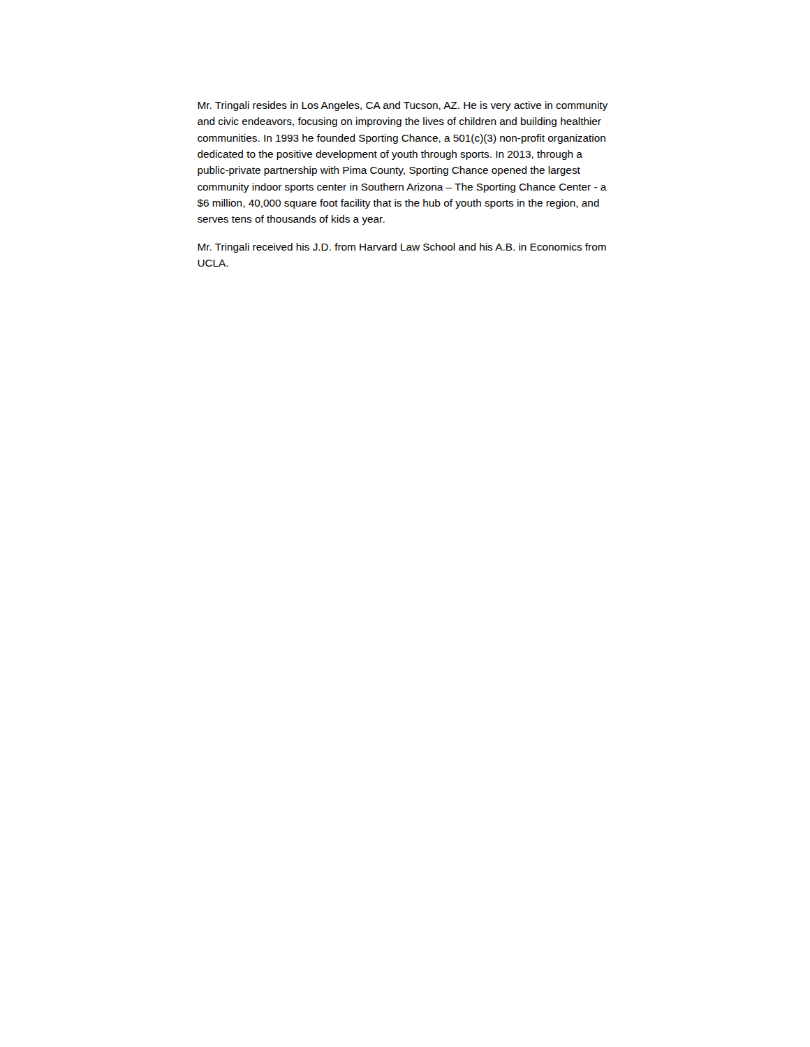Mr. Tringali resides in Los Angeles, CA and Tucson, AZ. He is very active in community and civic endeavors, focusing on improving the lives of children and building healthier communities. In 1993 he founded Sporting Chance, a 501(c)(3) non-profit organization dedicated to the positive development of youth through sports. In 2013, through a public-private partnership with Pima County, Sporting Chance opened the largest community indoor sports center in Southern Arizona – The Sporting Chance Center - a $6 million, 40,000 square foot facility that is the hub of youth sports in the region, and serves tens of thousands of kids a year.
Mr. Tringali received his J.D. from Harvard Law School and his A.B. in Economics from UCLA.